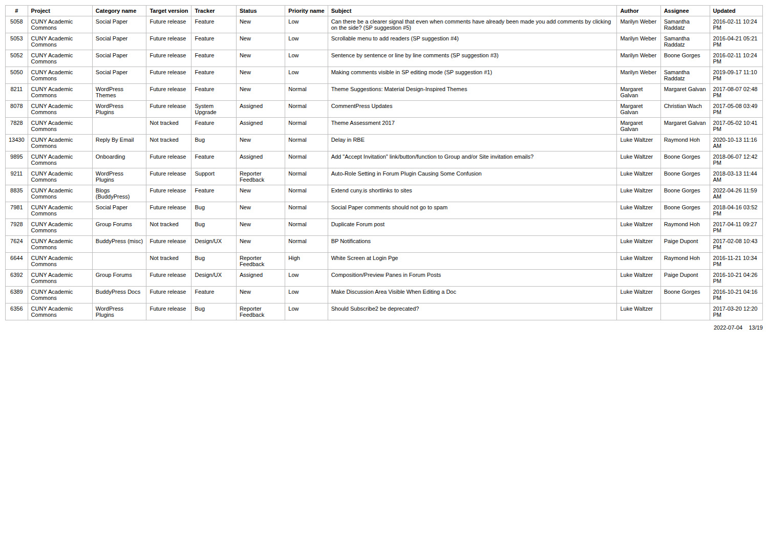| # | Project | Category name | Target version | Tracker | Status | Priority name | Subject | Author | Assignee | Updated |
| --- | --- | --- | --- | --- | --- | --- | --- | --- | --- | --- |
| 5058 | CUNY Academic Commons | Social Paper | Future release | Feature | New | Low | Can there be a clearer signal that even when comments have already been made you add comments by clicking on the side? (SP suggestion #5) | Marilyn Weber | Samantha Raddatz | 2016-02-11 10:24 PM |
| 5053 | CUNY Academic Commons | Social Paper | Future release | Feature | New | Low | Scrollable menu to add readers (SP suggestion #4) | Marilyn Weber | Samantha Raddatz | 2016-04-21 05:21 PM |
| 5052 | CUNY Academic Commons | Social Paper | Future release | Feature | New | Low | Sentence by sentence or line by line comments (SP suggestion #3) | Marilyn Weber | Boone Gorges | 2016-02-11 10:24 PM |
| 5050 | CUNY Academic Commons | Social Paper | Future release | Feature | New | Low | Making comments visible in SP editing mode (SP suggestion #1) | Marilyn Weber | Samantha Raddatz | 2019-09-17 11:10 PM |
| 8211 | CUNY Academic Commons | WordPress Themes | Future release | Feature | New | Normal | Theme Suggestions: Material Design-Inspired Themes | Margaret Galvan | Margaret Galvan | 2017-08-07 02:48 PM |
| 8078 | CUNY Academic Commons | WordPress Plugins | Future release | System Upgrade | Assigned | Normal | CommentPress Updates | Margaret Galvan | Christian Wach | 2017-05-08 03:49 PM |
| 7828 | CUNY Academic Commons | | Not tracked | Feature | Assigned | Normal | Theme Assessment 2017 | Margaret Galvan | Margaret Galvan | 2017-05-02 10:41 PM |
| 13430 | CUNY Academic Commons | Reply By Email | Not tracked | Bug | New | Normal | Delay in RBE | Luke Waltzer | Raymond Hoh | 2020-10-13 11:16 AM |
| 9895 | CUNY Academic Commons | Onboarding | Future release | Feature | Assigned | Normal | Add "Accept Invitation" link/button/function to Group and/or Site invitation emails? | Luke Waltzer | Boone Gorges | 2018-06-07 12:42 PM |
| 9211 | CUNY Academic Commons | WordPress Plugins | Future release | Support | Reporter Feedback | Normal | Auto-Role Setting in Forum Plugin Causing Some Confusion | Luke Waltzer | Boone Gorges | 2018-03-13 11:44 AM |
| 8835 | CUNY Academic Commons | Blogs (BuddyPress) | Future release | Feature | New | Normal | Extend cuny.is shortlinks to sites | Luke Waltzer | Boone Gorges | 2022-04-26 11:59 AM |
| 7981 | CUNY Academic Commons | Social Paper | Future release | Bug | New | Normal | Social Paper comments should not go to spam | Luke Waltzer | Boone Gorges | 2018-04-16 03:52 PM |
| 7928 | CUNY Academic Commons | Group Forums | Not tracked | Bug | New | Normal | Duplicate Forum post | Luke Waltzer | Raymond Hoh | 2017-04-11 09:27 PM |
| 7624 | CUNY Academic Commons | BuddyPress (misc) | Future release | Design/UX | New | Normal | BP Notifications | Luke Waltzer | Paige Dupont | 2017-02-08 10:43 PM |
| 6644 | CUNY Academic Commons | | Not tracked | Bug | Reporter Feedback | High | White Screen at Login Pge | Luke Waltzer | Raymond Hoh | 2016-11-21 10:34 PM |
| 6392 | CUNY Academic Commons | Group Forums | Future release | Design/UX | Assigned | Low | Composition/Preview Panes in Forum Posts | Luke Waltzer | Paige Dupont | 2016-10-21 04:26 PM |
| 6389 | CUNY Academic Commons | BuddyPress Docs | Future release | Feature | New | Low | Make Discussion Area Visible When Editing a Doc | Luke Waltzer | Boone Gorges | 2016-10-21 04:16 PM |
| 6356 | CUNY Academic Commons | WordPress Plugins | Future release | Bug | Reporter Feedback | Low | Should Subscribe2 be deprecated? | Luke Waltzer | | 2017-03-20 12:20 PM |
2022-07-04 13/19